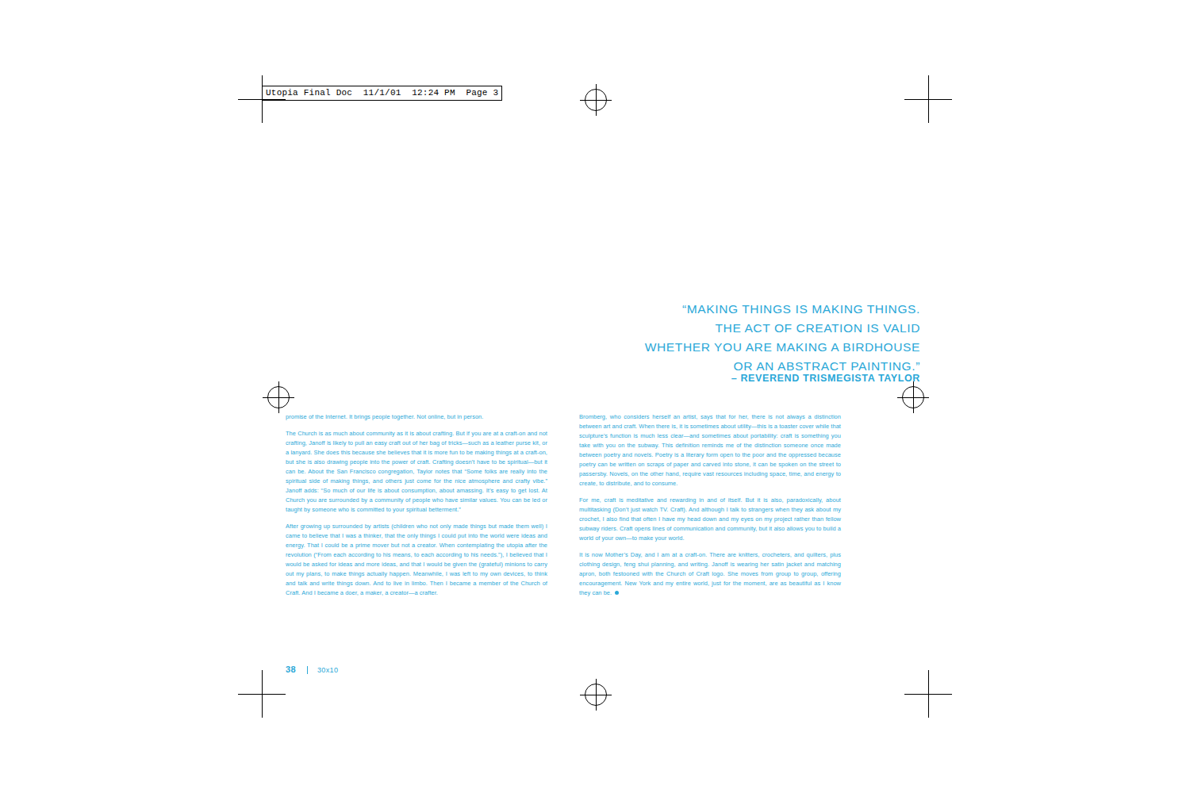Utopia Final Doc 11/1/01 12:24 PM Page 3
“MAKING THINGS IS MAKING THINGS.
THE ACT OF CREATION IS VALID
WHETHER YOU ARE MAKING A BIRDHOUSE
OR AN ABSTRACT PAINTING.”
– REVEREND TRISMEGISTA TAYLOR
promise of the Internet. It brings people together. Not online, but in person.
The Church is as much about community as it is about crafting. But if you are at a craft-on and not crafting, Janoff is likely to pull an easy craft out of her bag of tricks—such as a leather purse kit, or a lanyard. She does this because she believes that it is more fun to be making things at a craft-on, but she is also drawing people into the power of craft. Crafting doesn’t have to be spiritual—but it can be. About the San Francisco congregation, Taylor notes that “Some folks are really into the spiritual side of making things, and others just come for the nice atmosphere and crafty vibe.” Janoff adds: “So much of our life is about consumption, about amassing. It’s easy to get lost. At Church you are surrounded by a community of people who have similar values. You can be led or taught by someone who is committed to your spiritual betterment.”
After growing up surrounded by artists (children who not only made things but made them well) I came to believe that I was a thinker, that the only things I could put into the world were ideas and energy. That I could be a prime mover but not a creator. When contemplating the utopia after the revolution (“From each according to his means, to each according to his needs.”), I believed that I would be asked for ideas and more ideas, and that I would be given the (grateful) minions to carry out my plans, to make things actually happen. Meanwhile, I was left to my own devices, to think and talk and write things down. And to live in limbo. Then I became a member of the Church of Craft. And I became a doer, a maker, a creator—a crafter.
Bromberg, who considers herself an artist, says that for her, there is not always a distinction between art and craft. When there is, it is sometimes about utility—this is a toaster cover while that sculpture’s function is much less clear—and sometimes about portability: craft is something you take with you on the subway. This definition reminds me of the distinction someone once made between poetry and novels. Poetry is a literary form open to the poor and the oppressed because poetry can be written on scraps of paper and carved into stone, it can be spoken on the street to passersby. Novels, on the other hand, require vast resources including space, time, and energy to create, to distribute, and to consume.
For me, craft is meditative and rewarding in and of itself. But it is also, paradoxically, about multitasking (Don’t just watch TV. Craft). And although I talk to strangers when they ask about my crochet, I also find that often I have my head down and my eyes on my project rather than fellow subway riders. Craft opens lines of communication and community, but it also allows you to build a world of your own—to make your world.
It is now Mother’s Day, and I am at a craft-on. There are knitters, crocheters, and quilters, plus clothing design, feng shui planning, and writing. Janoff is wearing her satin jacket and matching apron, both festooned with the Church of Craft logo. She moves from group to group, offering encouragement. New York and my entire world, just for the moment, are as beautiful as I know they can be.
3830x10